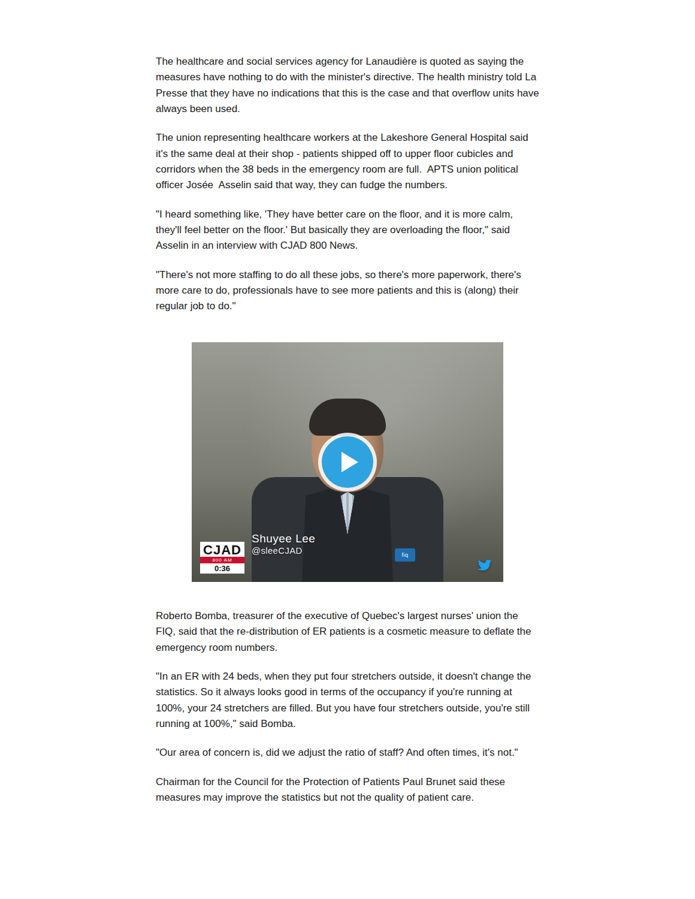The healthcare and social services agency for Lanaudière is quoted as saying the measures have nothing to do with the minister's directive. The health ministry told La Presse that they have no indications that this is the case and that overflow units have always been used.
The union representing healthcare workers at the Lakeshore General Hospital said it's the same deal at their shop - patients shipped off to upper floor cubicles and corridors when the 38 beds in the emergency room are full. APTS union political officer Josée Asselin said that way, they can fudge the numbers.
"I heard something like, 'They have better care on the floor, and it is more calm, they'll feel better on the floor.' But basically they are overloading the floor," said Asselin in an interview with CJAD 800 News.
"There's not more staffing to do all these jobs, so there's more paperwork, there's more care to do, professionals have to see more patients and this is (along) their regular job to do."
fiq
CJAD
800 AM
0:36
Shuyee Lee
@sleeCJAD
Roberto Bomba, treasurer of the executive of Quebec's largest nurses' union the FIQ, said that the re-distribution of ER patients is a cosmetic measure to deflate the emergency room numbers.
"In an ER with 24 beds, when they put four stretchers outside, it doesn't change the statistics. So it always looks good in terms of the occupancy if you're running at 100%, your 24 stretchers are filled. But you have four stretchers outside, you're still running at 100%," said Bomba.
"Our area of concern is, did we adjust the ratio of staff? And often times, it's not."
Chairman for the Council for the Protection of Patients Paul Brunet said these measures may improve the statistics but not the quality of patient care.